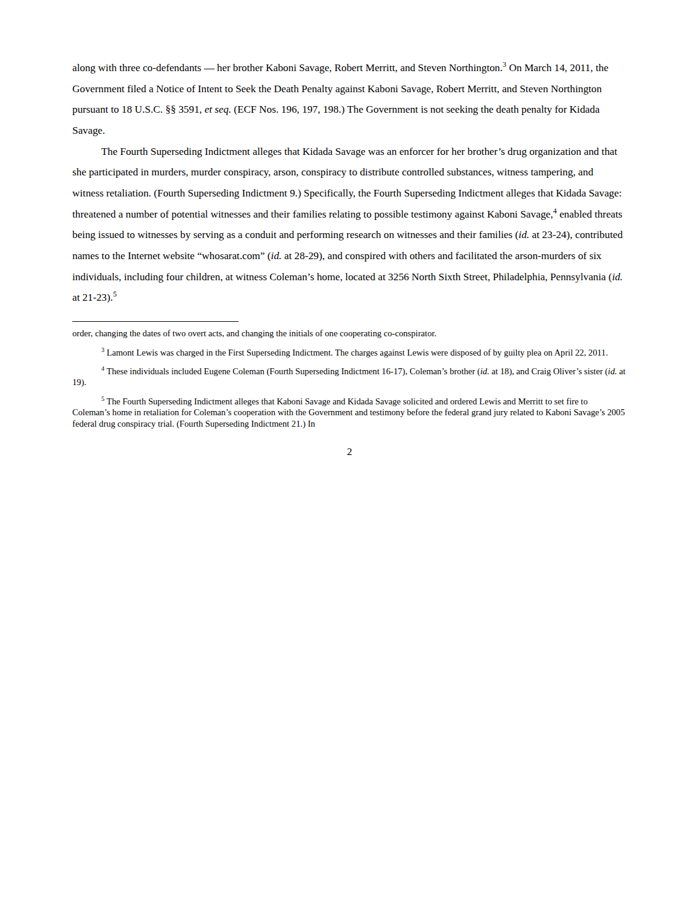along with three co-defendants — her brother Kaboni Savage, Robert Merritt, and Steven Northington.3 On March 14, 2011, the Government filed a Notice of Intent to Seek the Death Penalty against Kaboni Savage, Robert Merritt, and Steven Northington pursuant to 18 U.S.C. §§ 3591, et seq. (ECF Nos. 196, 197, 198.) The Government is not seeking the death penalty for Kidada Savage.
The Fourth Superseding Indictment alleges that Kidada Savage was an enforcer for her brother’s drug organization and that she participated in murders, murder conspiracy, arson, conspiracy to distribute controlled substances, witness tampering, and witness retaliation. (Fourth Superseding Indictment 9.) Specifically, the Fourth Superseding Indictment alleges that Kidada Savage: threatened a number of potential witnesses and their families relating to possible testimony against Kaboni Savage,4 enabled threats being issued to witnesses by serving as a conduit and performing research on witnesses and their families (id. at 23-24), contributed names to the Internet website “whosarat.com” (id. at 28-29), and conspired with others and facilitated the arson-murders of six individuals, including four children, at witness Coleman’s home, located at 3256 North Sixth Street, Philadelphia, Pennsylvania (id. at 21-23).5
order, changing the dates of two overt acts, and changing the initials of one cooperating co-conspirator.
3 Lamont Lewis was charged in the First Superseding Indictment. The charges against Lewis were disposed of by guilty plea on April 22, 2011.
4 These individuals included Eugene Coleman (Fourth Superseding Indictment 16-17), Coleman’s brother (id. at 18), and Craig Oliver’s sister (id. at 19).
5 The Fourth Superseding Indictment alleges that Kaboni Savage and Kidada Savage solicited and ordered Lewis and Merritt to set fire to Coleman’s home in retaliation for Coleman’s cooperation with the Government and testimony before the federal grand jury related to Kaboni Savage’s 2005 federal drug conspiracy trial. (Fourth Superseding Indictment 21.) In
2